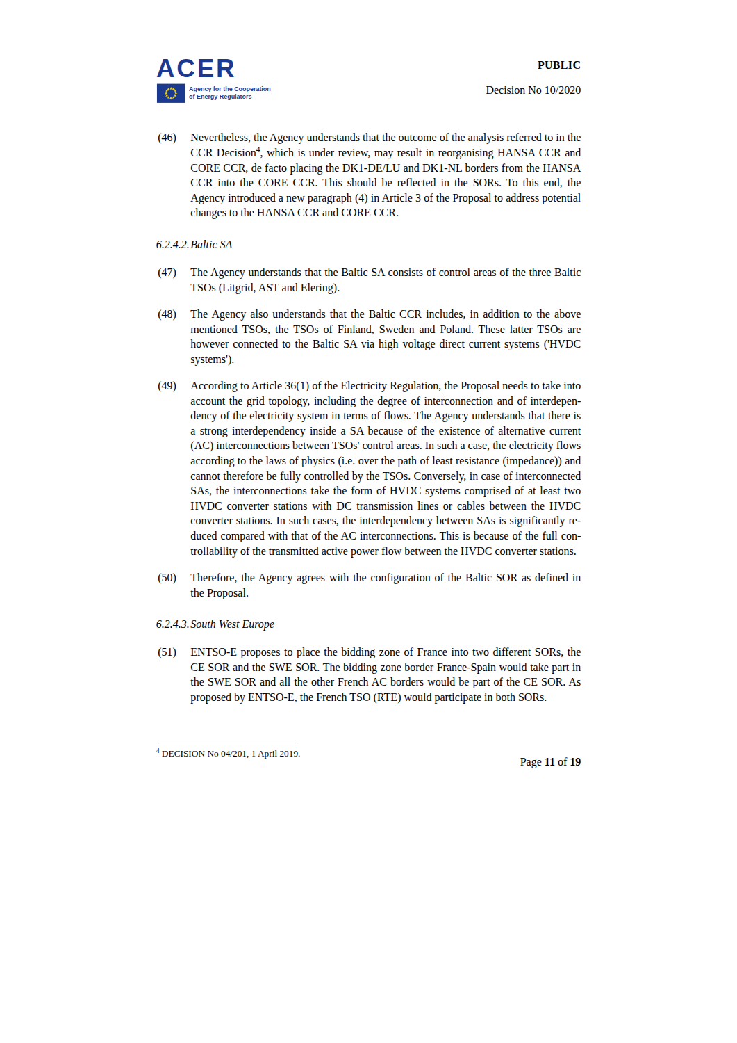ACER Agency for the Cooperation of Energy Regulators
PUBLIC
Decision No 10/2020
(46)
Nevertheless, the Agency understands that the outcome of the analysis referred to in the CCR Decision4, which is under review, may result in reorganising HANSA CCR and CORE CCR, de facto placing the DK1-DE/LU and DK1-NL borders from the HANSA CCR into the CORE CCR. This should be reflected in the SORs. To this end, the Agency introduced a new paragraph (4) in Article 3 of the Proposal to address potential changes to the HANSA CCR and CORE CCR.
6.2.4.2. Baltic SA
(47)
The Agency understands that the Baltic SA consists of control areas of the three Baltic TSOs (Litgrid, AST and Elering).
(48)
The Agency also understands that the Baltic CCR includes, in addition to the above mentioned TSOs, the TSOs of Finland, Sweden and Poland. These latter TSOs are however connected to the Baltic SA via high voltage direct current systems ('HVDC systems').
(49)
According to Article 36(1) of the Electricity Regulation, the Proposal needs to take into account the grid topology, including the degree of interconnection and of interdependency of the electricity system in terms of flows. The Agency understands that there is a strong interdependency inside a SA because of the existence of alternative current (AC) interconnections between TSOs' control areas. In such a case, the electricity flows according to the laws of physics (i.e. over the path of least resistance (impedance)) and cannot therefore be fully controlled by the TSOs. Conversely, in case of interconnected SAs, the interconnections take the form of HVDC systems comprised of at least two HVDC converter stations with DC transmission lines or cables between the HVDC converter stations. In such cases, the interdependency between SAs is significantly reduced compared with that of the AC interconnections. This is because of the full controllability of the transmitted active power flow between the HVDC converter stations.
(50)
Therefore, the Agency agrees with the configuration of the Baltic SOR as defined in the Proposal.
6.2.4.3. South West Europe
(51)
ENTSO-E proposes to place the bidding zone of France into two different SORs, the CE SOR and the SWE SOR. The bidding zone border France-Spain would take part in the SWE SOR and all the other French AC borders would be part of the CE SOR. As proposed by ENTSO-E, the French TSO (RTE) would participate in both SORs.
4 DECISION No 04/201, 1 April 2019.
Page 11 of 19